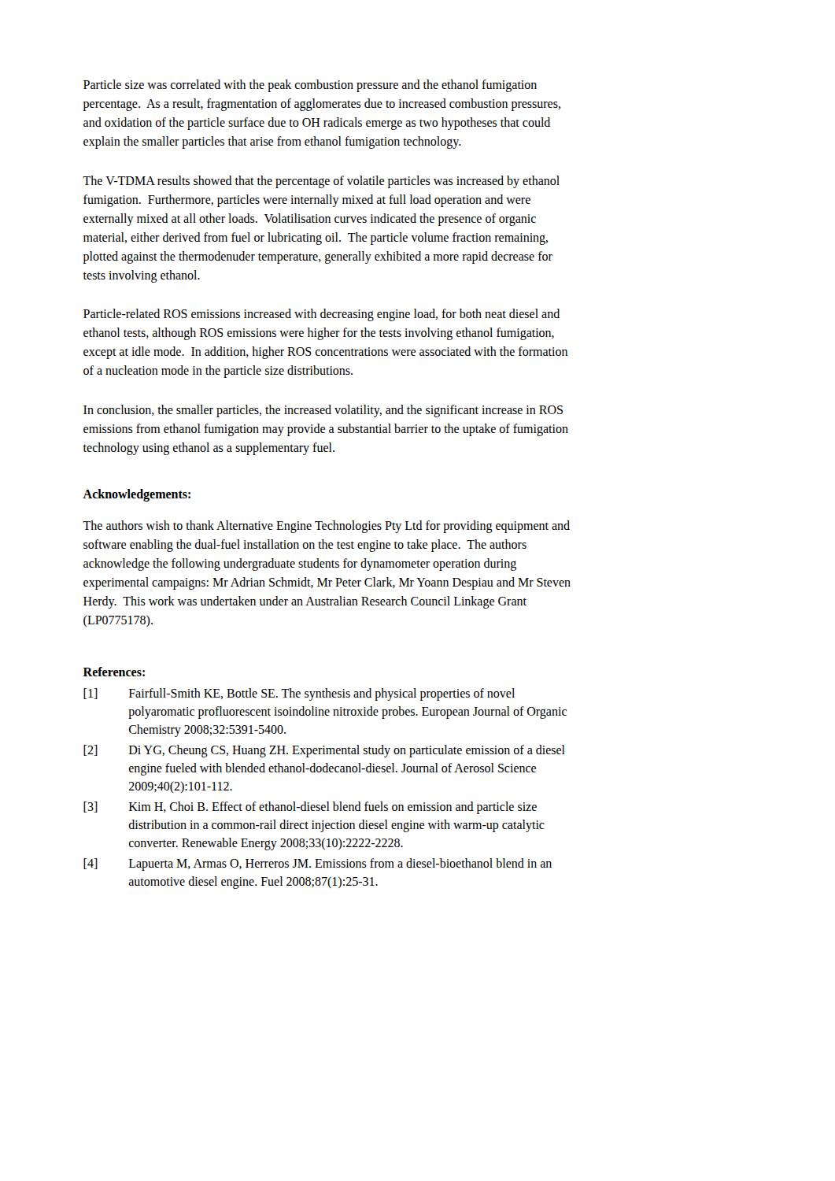Particle size was correlated with the peak combustion pressure and the ethanol fumigation percentage. As a result, fragmentation of agglomerates due to increased combustion pressures, and oxidation of the particle surface due to OH radicals emerge as two hypotheses that could explain the smaller particles that arise from ethanol fumigation technology.
The V-TDMA results showed that the percentage of volatile particles was increased by ethanol fumigation. Furthermore, particles were internally mixed at full load operation and were externally mixed at all other loads. Volatilisation curves indicated the presence of organic material, either derived from fuel or lubricating oil. The particle volume fraction remaining, plotted against the thermodenuder temperature, generally exhibited a more rapid decrease for tests involving ethanol.
Particle-related ROS emissions increased with decreasing engine load, for both neat diesel and ethanol tests, although ROS emissions were higher for the tests involving ethanol fumigation, except at idle mode. In addition, higher ROS concentrations were associated with the formation of a nucleation mode in the particle size distributions.
In conclusion, the smaller particles, the increased volatility, and the significant increase in ROS emissions from ethanol fumigation may provide a substantial barrier to the uptake of fumigation technology using ethanol as a supplementary fuel.
Acknowledgements:
The authors wish to thank Alternative Engine Technologies Pty Ltd for providing equipment and software enabling the dual-fuel installation on the test engine to take place. The authors acknowledge the following undergraduate students for dynamometer operation during experimental campaigns: Mr Adrian Schmidt, Mr Peter Clark, Mr Yoann Despiau and Mr Steven Herdy. This work was undertaken under an Australian Research Council Linkage Grant (LP0775178).
References:
[1] Fairfull-Smith KE, Bottle SE. The synthesis and physical properties of novel polyaromatic profluorescent isoindoline nitroxide probes. European Journal of Organic Chemistry 2008;32:5391-5400.
[2] Di YG, Cheung CS, Huang ZH. Experimental study on particulate emission of a diesel engine fueled with blended ethanol-dodecanol-diesel. Journal of Aerosol Science 2009;40(2):101-112.
[3] Kim H, Choi B. Effect of ethanol-diesel blend fuels on emission and particle size distribution in a common-rail direct injection diesel engine with warm-up catalytic converter. Renewable Energy 2008;33(10):2222-2228.
[4] Lapuerta M, Armas O, Herreros JM. Emissions from a diesel-bioethanol blend in an automotive diesel engine. Fuel 2008;87(1):25-31.